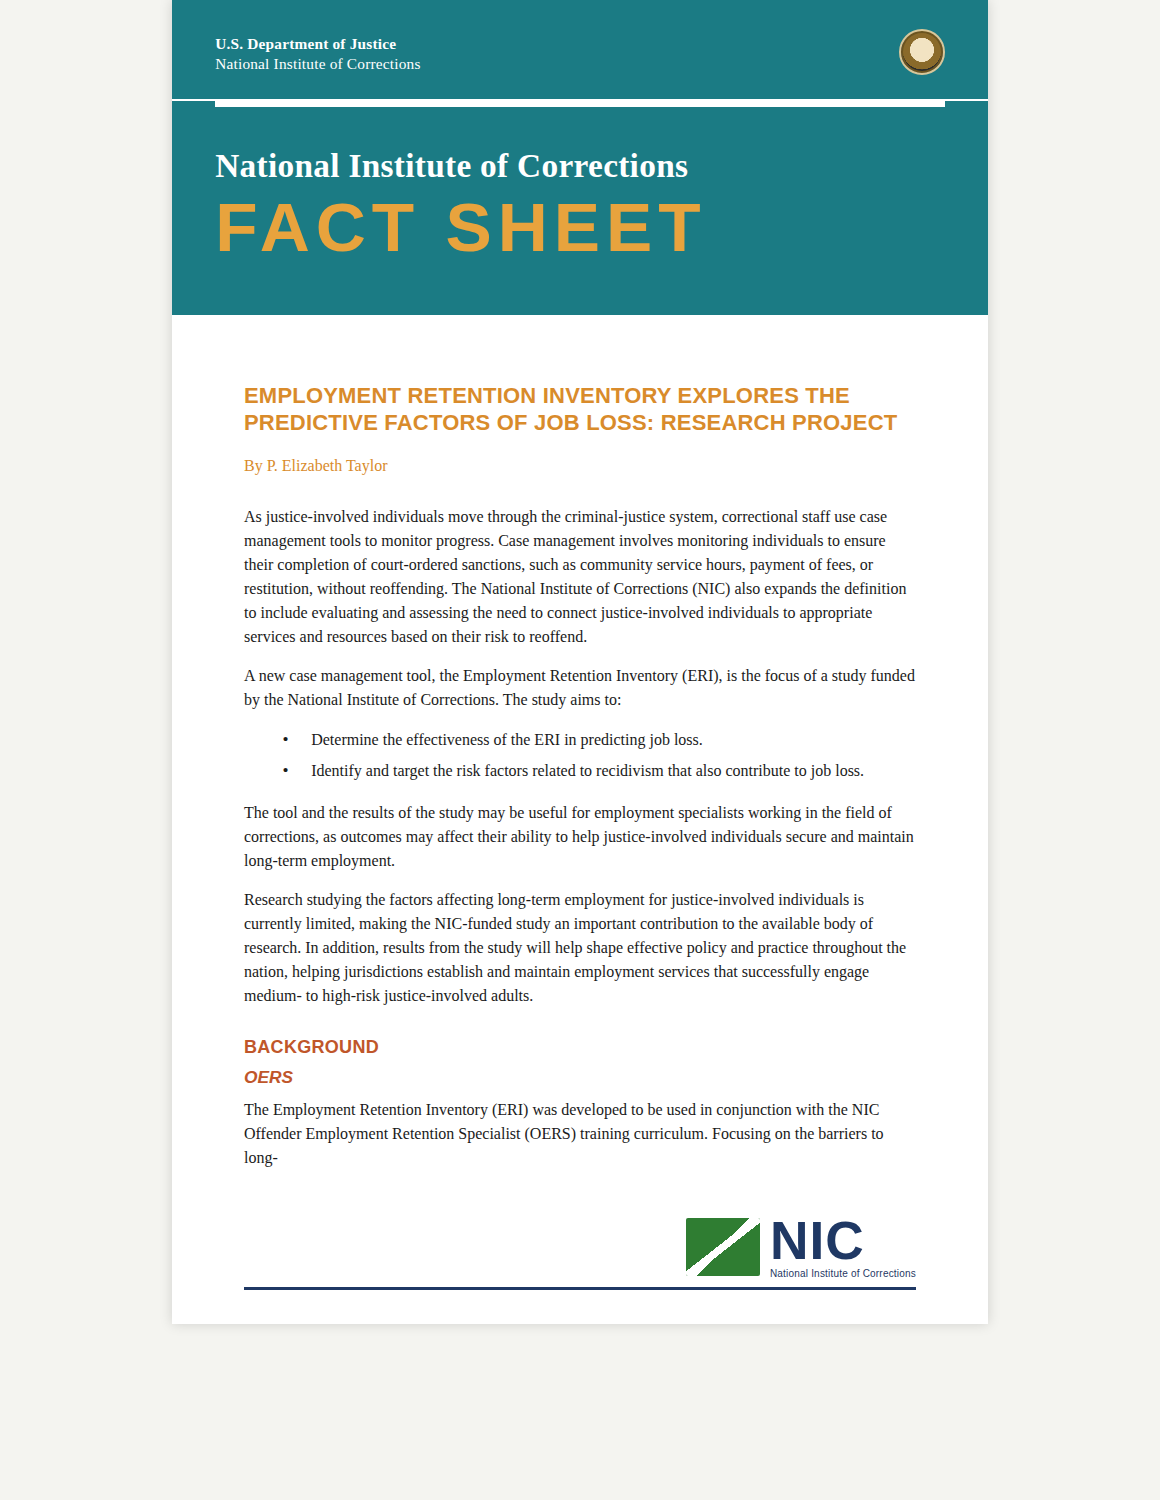U.S. Department of Justice
National Institute of Corrections
National Institute of Corrections
FACT SHEET
Employment Retention Inventory Explores the Predictive Factors of Job Loss: Research Project
By P. Elizabeth Taylor
As justice-involved individuals move through the criminal-justice system, correctional staff use case management tools to monitor progress. Case management involves monitoring individuals to ensure their completion of court-ordered sanctions, such as community service hours, payment of fees, or restitution, without reoffending. The National Institute of Corrections (NIC) also expands the definition to include evaluating and assessing the need to connect justice-involved individuals to appropriate services and resources based on their risk to reoffend.
A new case management tool, the Employment Retention Inventory (ERI), is the focus of a study funded by the National Institute of Corrections. The study aims to:
Determine the effectiveness of the ERI in predicting job loss.
Identify and target the risk factors related to recidivism that also contribute to job loss.
The tool and the results of the study may be useful for employment specialists working in the field of corrections, as outcomes may affect their ability to help justice-involved individuals secure and maintain long-term employment.
Research studying the factors affecting long-term employment for justice-involved individuals is currently limited, making the NIC-funded study an important contribution to the available body of research. In addition, results from the study will help shape effective policy and practice throughout the nation, helping jurisdictions establish and maintain employment services that successfully engage medium- to high-risk justice-involved adults.
Background
OERS
The Employment Retention Inventory (ERI) was developed to be used in conjunction with the NIC Offender Employment Retention Specialist (OERS) training curriculum. Focusing on the barriers to long-
NIC National Institute of Corrections